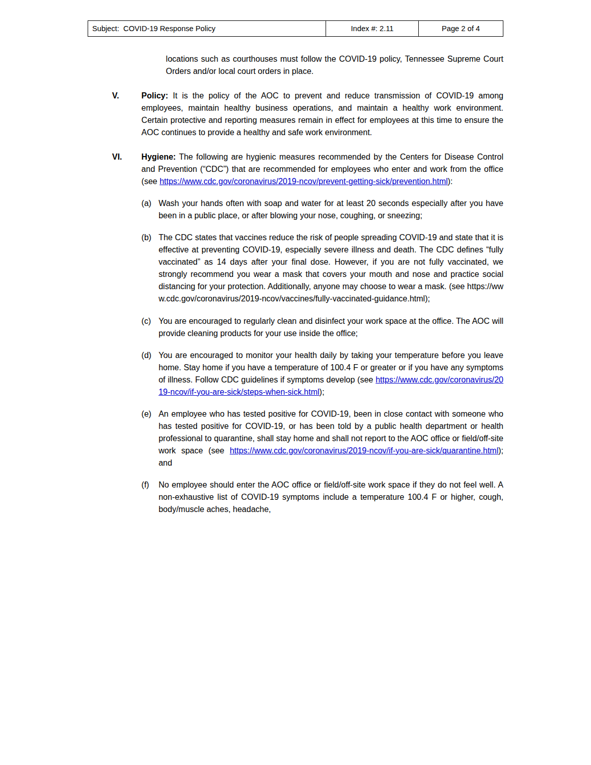| Subject: COVID-19 Response Policy | Index #: 2.11 | Page 2 of 4 |
locations such as courthouses must follow the COVID-19 policy, Tennessee Supreme Court Orders and/or local court orders in place.
V.
Policy: It is the policy of the AOC to prevent and reduce transmission of COVID-19 among employees, maintain healthy business operations, and maintain a healthy work environment. Certain protective and reporting measures remain in effect for employees at this time to ensure the AOC continues to provide a healthy and safe work environment.
VI.
Hygiene: The following are hygienic measures recommended by the Centers for Disease Control and Prevention (“CDC”) that are recommended for employees who enter and work from the office (see https://www.cdc.gov/coronavirus/2019-ncov/prevent-getting-sick/prevention.html):
(a) Wash your hands often with soap and water for at least 20 seconds especially after you have been in a public place, or after blowing your nose, coughing, or sneezing;
(b) The CDC states that vaccines reduce the risk of people spreading COVID-19 and state that it is effective at preventing COVID-19, especially severe illness and death. The CDC defines “fully vaccinated” as 14 days after your final dose. However, if you are not fully vaccinated, we strongly recommend you wear a mask that covers your mouth and nose and practice social distancing for your protection. Additionally, anyone may choose to wear a mask. (see https://www.cdc.gov/coronavirus/2019-ncov/vaccines/fully-vaccinated-guidance.html);
(c) You are encouraged to regularly clean and disinfect your work space at the office. The AOC will provide cleaning products for your use inside the office;
(d) You are encouraged to monitor your health daily by taking your temperature before you leave home. Stay home if you have a temperature of 100.4 F or greater or if you have any symptoms of illness. Follow CDC guidelines if symptoms develop (see https://www.cdc.gov/coronavirus/2019-ncov/if-you-are-sick/steps-when-sick.html);
(e) An employee who has tested positive for COVID-19, been in close contact with someone who has tested positive for COVID-19, or has been told by a public health department or health professional to quarantine, shall stay home and shall not report to the AOC office or field/off-site work space (see https://www.cdc.gov/coronavirus/2019-ncov/if-you-are-sick/quarantine.html); and
(f) No employee should enter the AOC office or field/off-site work space if they do not feel well. A non-exhaustive list of COVID-19 symptoms include a temperature 100.4 F or higher, cough, body/muscle aches, headache,